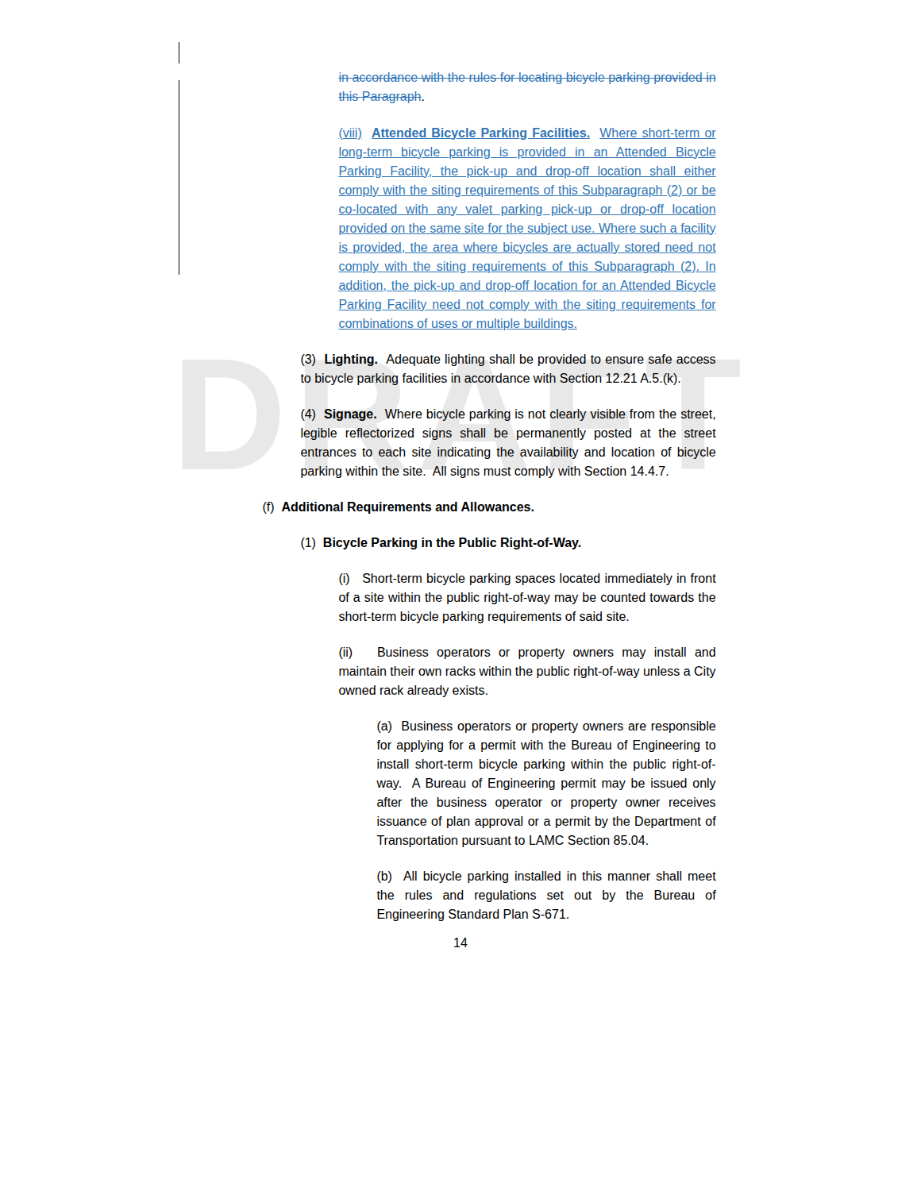DRAFT
in accordance with the rules for locating bicycle parking provided in this Paragraph.
(viii) Attended Bicycle Parking Facilities. Where short-term or long-term bicycle parking is provided in an Attended Bicycle Parking Facility, the pick-up and drop-off location shall either comply with the siting requirements of this Subparagraph (2) or be co-located with any valet parking pick-up or drop-off location provided on the same site for the subject use. Where such a facility is provided, the area where bicycles are actually stored need not comply with the siting requirements of this Subparagraph (2). In addition, the pick-up and drop-off location for an Attended Bicycle Parking Facility need not comply with the siting requirements for combinations of uses or multiple buildings.
(3) Lighting. Adequate lighting shall be provided to ensure safe access to bicycle parking facilities in accordance with Section 12.21 A.5.(k).
(4) Signage. Where bicycle parking is not clearly visible from the street, legible reflectorized signs shall be permanently posted at the street entrances to each site indicating the availability and location of bicycle parking within the site. All signs must comply with Section 14.4.7.
(f) Additional Requirements and Allowances.
(1) Bicycle Parking in the Public Right-of-Way.
(i) Short-term bicycle parking spaces located immediately in front of a site within the public right-of-way may be counted towards the short-term bicycle parking requirements of said site.
(ii) Business operators or property owners may install and maintain their own racks within the public right-of-way unless a City owned rack already exists.
(a) Business operators or property owners are responsible for applying for a permit with the Bureau of Engineering to install short-term bicycle parking within the public right-of-way. A Bureau of Engineering permit may be issued only after the business operator or property owner receives issuance of plan approval or a permit by the Department of Transportation pursuant to LAMC Section 85.04.
(b) All bicycle parking installed in this manner shall meet the rules and regulations set out by the Bureau of Engineering Standard Plan S-671.
14